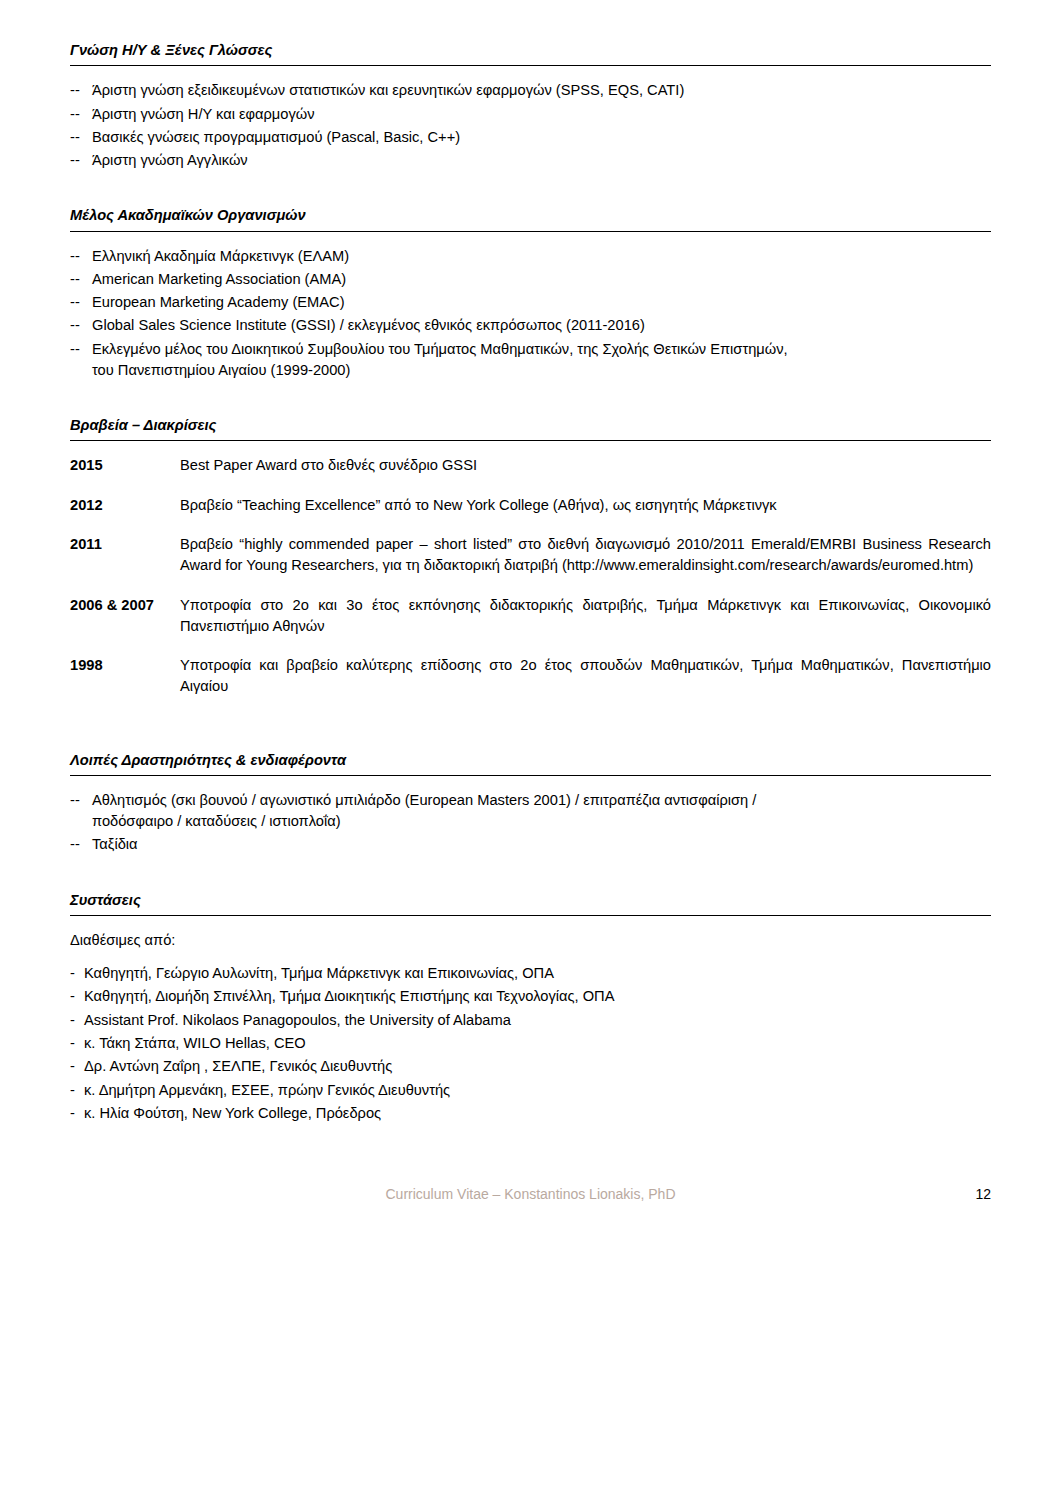Γνώση Η/Υ & Ξένες Γλώσσες
Άριστη γνώση εξειδικευμένων στατιστικών και ερευνητικών εφαρμογών (SPSS, EQS, CATI)
Άριστη γνώση Η/Υ και εφαρμογών
Βασικές γνώσεις προγραμματισμού (Pascal, Basic, C++)
Άριστη γνώση Αγγλικών
Μέλος Ακαδημαϊκών Οργανισμών
Ελληνική Ακαδημία Μάρκετινγκ (ΕΛΑΜ)
American Marketing Association (AMA)
European Marketing Academy (EMAC)
Global Sales Science Institute (GSSI) / εκλεγμένος εθνικός εκπρόσωπος (2011-2016)
Εκλεγμένο μέλος του Διοικητικού Συμβουλίου του Τμήματος Μαθηματικών, της Σχολής Θετικών Επιστημών,
του Πανεπιστημίου Αιγαίου (1999-2000)
Βραβεία – Διακρίσεις
| 2015 | Best Paper Award στο διεθνές συνέδριο GSSI |
| 2012 | Βραβείο “Teaching Excellence” από το New York College (Αθήνα), ως εισηγητής Μάρκετινγκ |
| 2011 | Βραβείο “highly commended paper – short listed” στο διεθνή διαγωνισμό 2010/2011 Emerald/EMRBI Business Research Award for Young Researchers, για τη διδακτορική διατριβή (http://www.emeraldinsight.com/research/awards/euromed.htm) |
| 2006 & 2007 | Υποτροφία στο 2ο και 3ο έτος εκπόνησης διδακτορικής διατριβής, Τμήμα Μάρκετινγκ και Επικοινωνίας, Οικονομικό Πανεπιστήμιο Αθηνών |
| 1998 | Υποτροφία και βραβείο καλύτερης επίδοσης στο 2ο έτος σπουδών Μαθηματικών, Τμήμα Μαθηματικών, Πανεπιστήμιο Αιγαίου |
Λοιπές Δραστηριότητες & ενδιαφέροντα
Αθλητισμός (σκι βουνού / αγωνιστικό μπιλιάρδο (European Masters 2001) / επιτραπέζια αντισφαίριση /
ποδόσφαιρο / καταδύσεις / ιστιοπλοΐα)
Ταξίδια
Συστάσεις
Διαθέσιμες από:
Καθηγητή, Γεώργιο Αυλωνίτη, Τμήμα Μάρκετινγκ και Επικοινωνίας, ΟΠΑ
Καθηγητή, Διομήδη Σπινέλλη, Τμήμα Διοικητικής Επιστήμης και Τεχνολογίας, ΟΠΑ
Assistant Prof. Nikolaos Panagopoulos, the University of Alabama
κ. Τάκη Στάπα, WILO Hellas, CEO
Δρ. Αντώνη Ζαΐρη , ΣΕΛΠΕ, Γενικός Διευθυντής
κ. Δημήτρη Αρμενάκη, ΕΣΕΕ, πρώην Γενικός Διευθυντής
κ. Ηλία Φούτση, New York College, Πρόεδρος
Curriculum Vitae – Konstantinos Lionakis, PhD 12